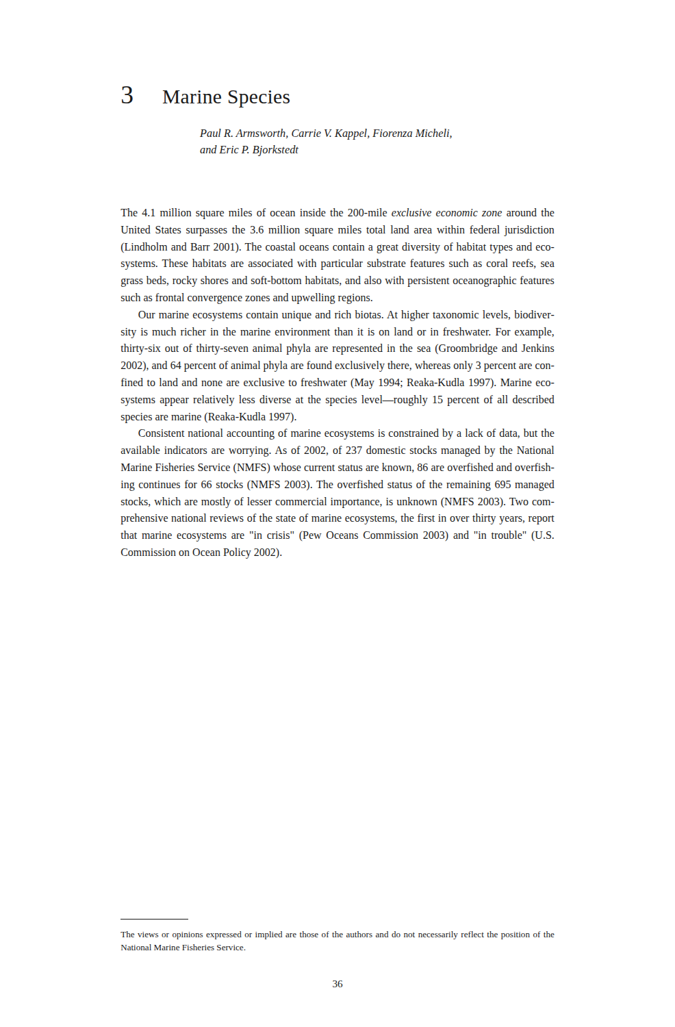3
Marine Species
Paul R. Armsworth, Carrie V. Kappel, Fiorenza Micheli,
and Eric P. Bjorkstedt
The 4.1 million square miles of ocean inside the 200-mile exclusive economic zone around the United States surpasses the 3.6 million square miles total land area within federal jurisdiction (Lindholm and Barr 2001). The coastal oceans contain a great diversity of habitat types and ecosystems. These habitats are associated with particular substrate features such as coral reefs, sea grass beds, rocky shores and soft-bottom habitats, and also with persistent oceanographic features such as frontal convergence zones and upwelling regions.
Our marine ecosystems contain unique and rich biotas. At higher taxonomic levels, biodiversity is much richer in the marine environment than it is on land or in freshwater. For example, thirty-six out of thirty-seven animal phyla are represented in the sea (Groombridge and Jenkins 2002), and 64 percent of animal phyla are found exclusively there, whereas only 3 percent are confined to land and none are exclusive to freshwater (May 1994; Reaka-Kudla 1997). Marine ecosystems appear relatively less diverse at the species level—roughly 15 percent of all described species are marine (Reaka-Kudla 1997).
Consistent national accounting of marine ecosystems is constrained by a lack of data, but the available indicators are worrying. As of 2002, of 237 domestic stocks managed by the National Marine Fisheries Service (NMFS) whose current status are known, 86 are overfished and overfishing continues for 66 stocks (NMFS 2003). The overfished status of the remaining 695 managed stocks, which are mostly of lesser commercial importance, is unknown (NMFS 2003). Two comprehensive national reviews of the state of marine ecosystems, the first in over thirty years, report that marine ecosystems are "in crisis" (Pew Oceans Commission 2003) and "in trouble" (U.S. Commission on Ocean Policy 2002).
The views or opinions expressed or implied are those of the authors and do not necessarily reflect the position of the National Marine Fisheries Service.
36